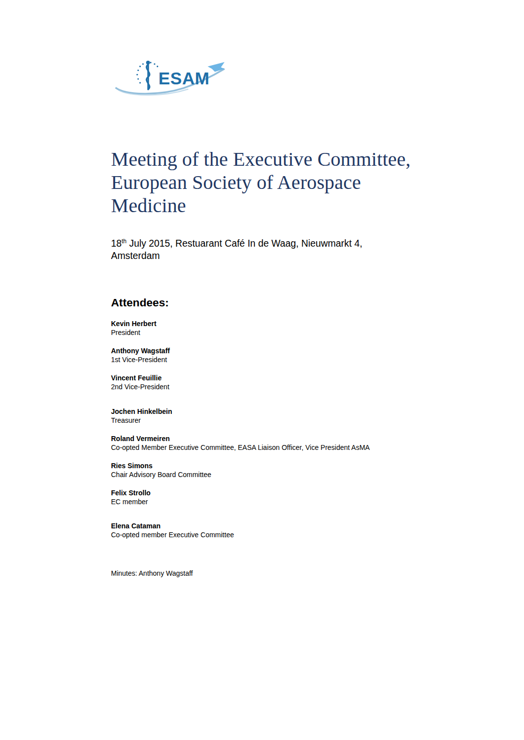ESAM
Meeting of the Executive Committee, European Society of Aerospace Medicine
18th July 2015, Restuarant Café In de Waag, Nieuwmarkt 4, Amsterdam
Attendees:
Kevin Herbert President
Anthony Wagstaff 1st Vice-President
Vincent Feuillie 2nd Vice-President
Jochen Hinkelbein Treasurer
Roland Vermeiren Co-opted Member Executive Committee, EASA Liaison Officer, Vice President AsMA
Ries Simons Chair Advisory Board Committee
Felix Strollo EC member
Elena Cataman Co-opted member Executive Committee
Minutes: Anthony Wagstaff